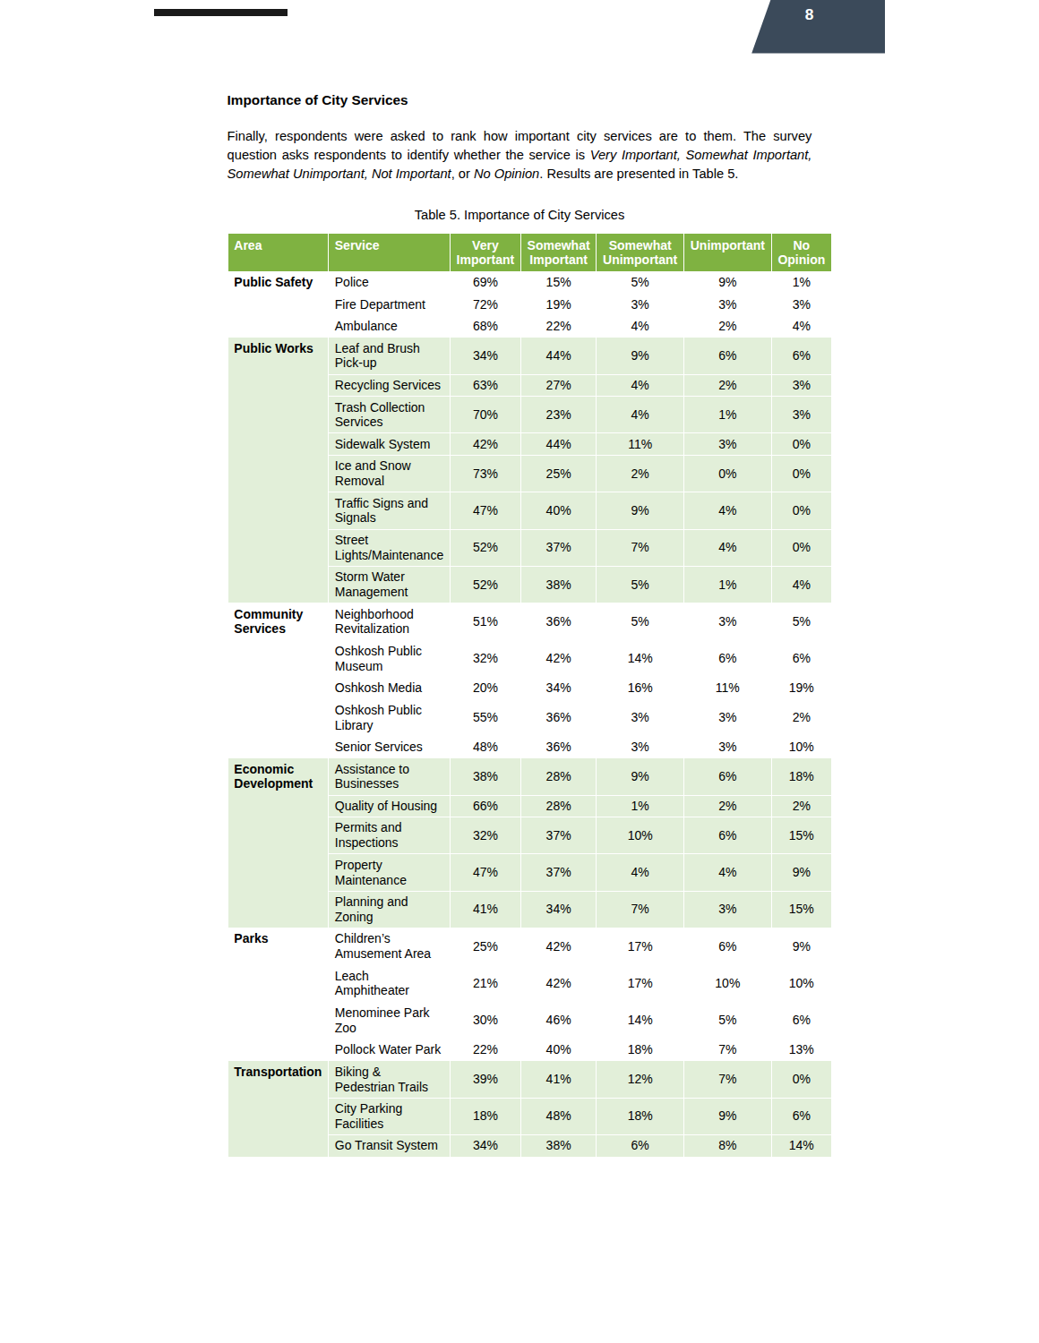8
Importance of City Services
Finally, respondents were asked to rank how important city services are to them. The survey question asks respondents to identify whether the service is Very Important, Somewhat Important, Somewhat Unimportant, Not Important, or No Opinion. Results are presented in Table 5.
Table 5. Importance of City Services
| Area | Service | Very Important | Somewhat Important | Somewhat Unimportant | Unimportant | No Opinion |
| --- | --- | --- | --- | --- | --- | --- |
| Public Safety | Police | 69% | 15% | 5% | 9% | 1% |
| Fire Department | 72% | 19% | 3% | 3% | 3% |
| Ambulance | 68% | 22% | 4% | 2% | 4% |
| Public Works | Leaf and Brush Pick-up | 34% | 44% | 9% | 6% | 6% |
| Recycling Services | 63% | 27% | 4% | 2% | 3% |
| Trash Collection Services | 70% | 23% | 4% | 1% | 3% |
| Sidewalk System | 42% | 44% | 11% | 3% | 0% |
| Ice and Snow Removal | 73% | 25% | 2% | 0% | 0% |
| Traffic Signs and Signals | 47% | 40% | 9% | 4% | 0% |
| Street Lights/Maintenance | 52% | 37% | 7% | 4% | 0% |
| Storm Water Management | 52% | 38% | 5% | 1% | 4% |
| Community Services | Neighborhood Revitalization | 51% | 36% | 5% | 3% | 5% |
| Oshkosh Public Museum | 32% | 42% | 14% | 6% | 6% |
| Oshkosh Media | 20% | 34% | 16% | 11% | 19% |
| Oshkosh Public Library | 55% | 36% | 3% | 3% | 2% |
| Senior Services | 48% | 36% | 3% | 3% | 10% |
| Economic Development | Assistance to Businesses | 38% | 28% | 9% | 6% | 18% |
| Quality of Housing | 66% | 28% | 1% | 2% | 2% |
| Permits and Inspections | 32% | 37% | 10% | 6% | 15% |
| Property Maintenance | 47% | 37% | 4% | 4% | 9% |
| Planning and Zoning | 41% | 34% | 7% | 3% | 15% |
| Parks | Children’s Amusement Area | 25% | 42% | 17% | 6% | 9% |
| Leach Amphitheater | 21% | 42% | 17% | 10% | 10% |
| Menominee Park Zoo | 30% | 46% | 14% | 5% | 6% |
| Pollock Water Park | 22% | 40% | 18% | 7% | 13% |
| Transportation | Biking & Pedestrian Trails | 39% | 41% | 12% | 7% | 0% |
| City Parking Facilities | 18% | 48% | 18% | 9% | 6% |
| Go Transit System | 34% | 38% | 6% | 8% | 14% |